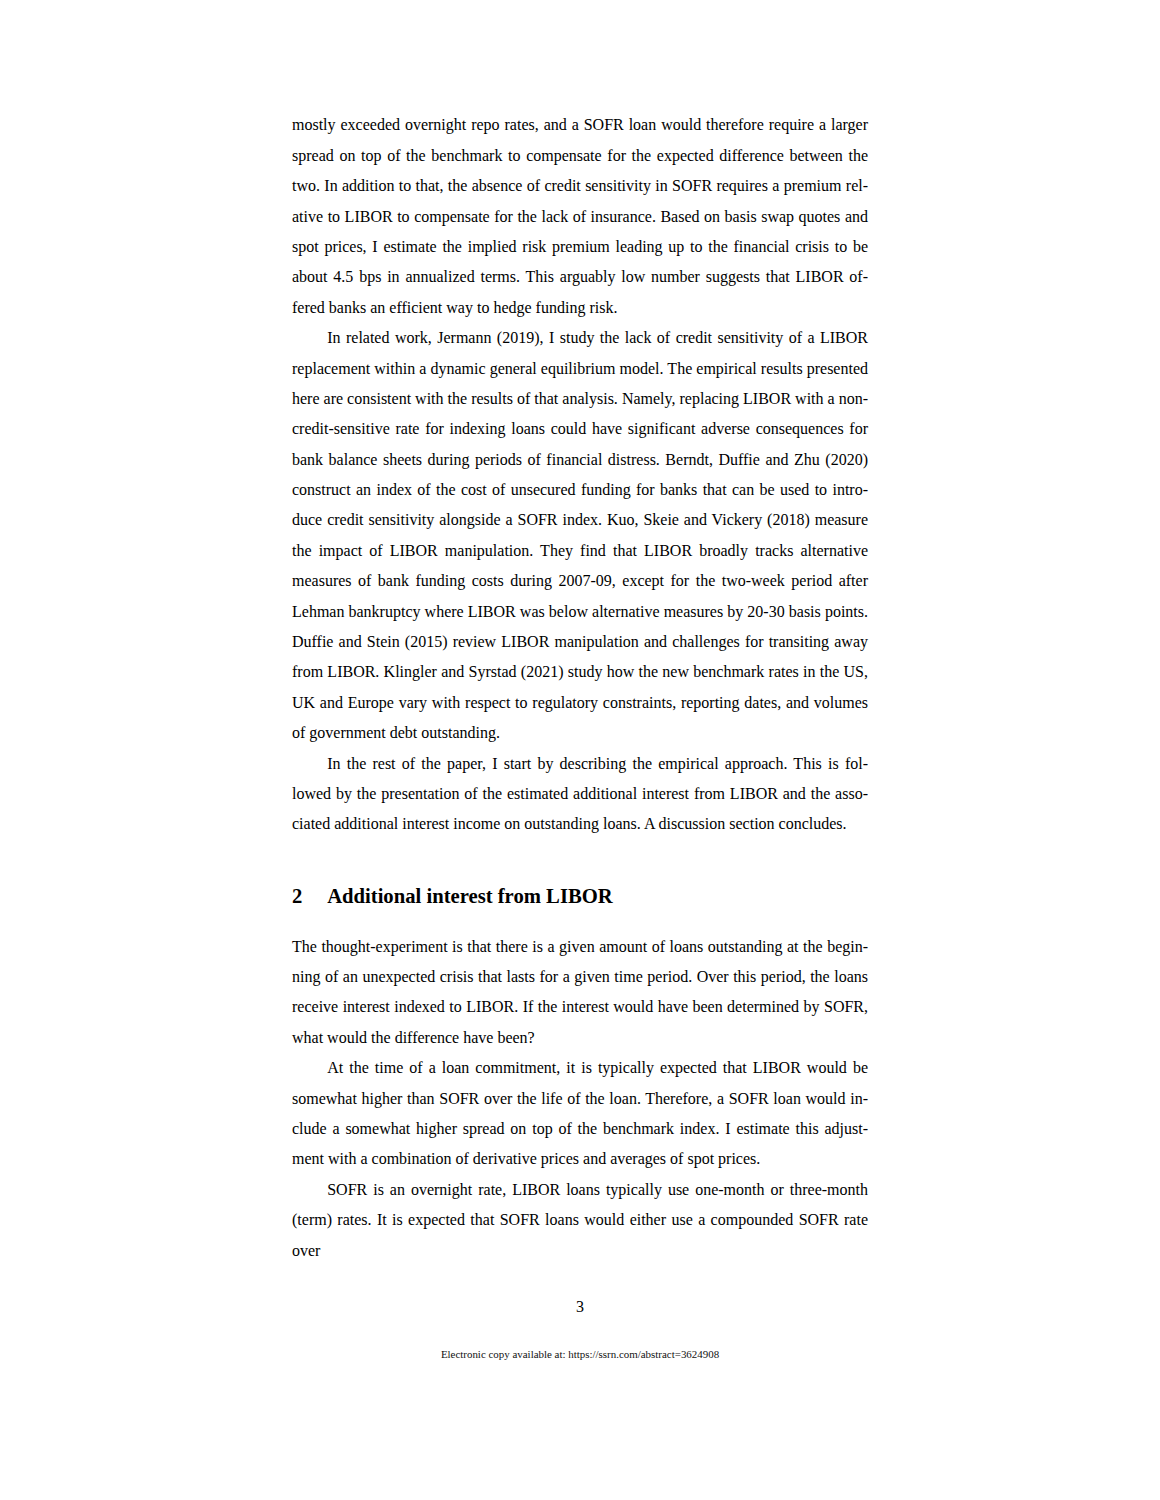mostly exceeded overnight repo rates, and a SOFR loan would therefore require a larger spread on top of the benchmark to compensate for the expected difference between the two. In addition to that, the absence of credit sensitivity in SOFR requires a premium relative to LIBOR to compensate for the lack of insurance. Based on basis swap quotes and spot prices, I estimate the implied risk premium leading up to the financial crisis to be about 4.5 bps in annualized terms. This arguably low number suggests that LIBOR offered banks an efficient way to hedge funding risk.
In related work, Jermann (2019), I study the lack of credit sensitivity of a LIBOR replacement within a dynamic general equilibrium model. The empirical results presented here are consistent with the results of that analysis. Namely, replacing LIBOR with a non-credit-sensitive rate for indexing loans could have significant adverse consequences for bank balance sheets during periods of financial distress. Berndt, Duffie and Zhu (2020) construct an index of the cost of unsecured funding for banks that can be used to introduce credit sensitivity alongside a SOFR index. Kuo, Skeie and Vickery (2018) measure the impact of LIBOR manipulation. They find that LIBOR broadly tracks alternative measures of bank funding costs during 2007-09, except for the two-week period after Lehman bankruptcy where LIBOR was below alternative measures by 20-30 basis points. Duffie and Stein (2015) review LIBOR manipulation and challenges for transiting away from LIBOR. Klingler and Syrstad (2021) study how the new benchmark rates in the US, UK and Europe vary with respect to regulatory constraints, reporting dates, and volumes of government debt outstanding.
In the rest of the paper, I start by describing the empirical approach. This is followed by the presentation of the estimated additional interest from LIBOR and the associated additional interest income on outstanding loans. A discussion section concludes.
2 Additional interest from LIBOR
The thought-experiment is that there is a given amount of loans outstanding at the beginning of an unexpected crisis that lasts for a given time period. Over this period, the loans receive interest indexed to LIBOR. If the interest would have been determined by SOFR, what would the difference have been?
At the time of a loan commitment, it is typically expected that LIBOR would be somewhat higher than SOFR over the life of the loan. Therefore, a SOFR loan would include a somewhat higher spread on top of the benchmark index. I estimate this adjustment with a combination of derivative prices and averages of spot prices.
SOFR is an overnight rate, LIBOR loans typically use one-month or three-month (term) rates. It is expected that SOFR loans would either use a compounded SOFR rate over
3
Electronic copy available at: https://ssrn.com/abstract=3624908